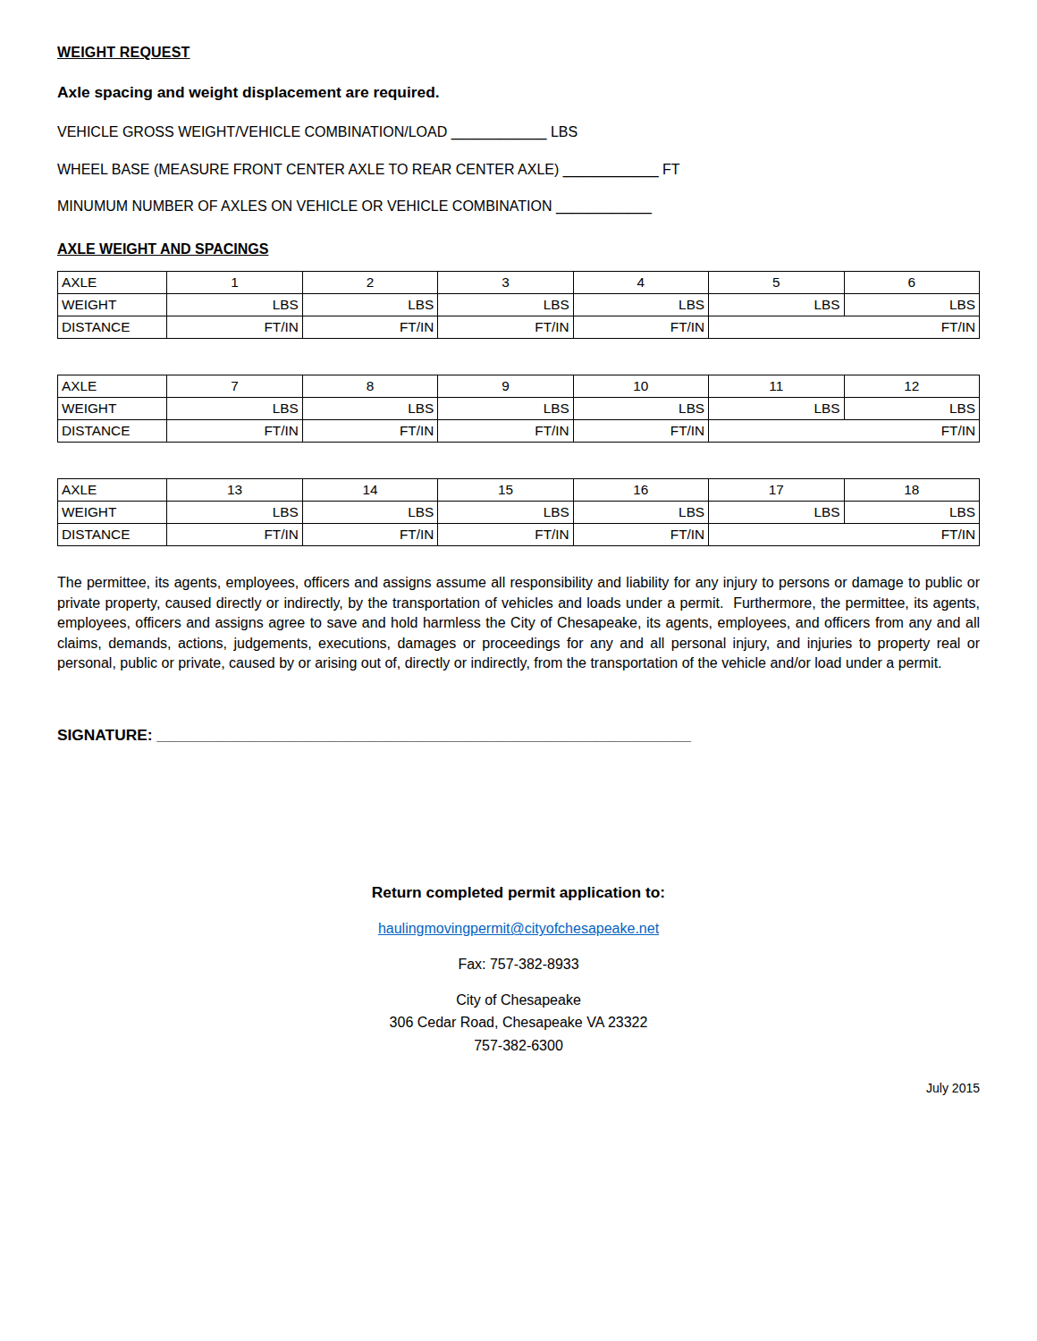WEIGHT REQUEST
Axle spacing and weight displacement are required.
VEHICLE GROSS WEIGHT/VEHICLE COMBINATION/LOAD ____________ LBS
WHEEL BASE (MEASURE FRONT CENTER AXLE TO REAR CENTER AXLE) ____________ FT
MINUMUM NUMBER OF AXLES ON VEHICLE OR VEHICLE COMBINATION ____________
AXLE WEIGHT AND SPACINGS
| AXLE | 1 | 2 | 3 | 4 | 5 | 6 |
| WEIGHT | LBS | LBS | LBS | LBS | LBS | LBS |
| DISTANCE | FT/IN | FT/IN | FT/IN | FT/IN | FT/IN |
| AXLE | 7 | 8 | 9 | 10 | 11 | 12 |
| WEIGHT | LBS | LBS | LBS | LBS | LBS | LBS |
| DISTANCE | FT/IN | FT/IN | FT/IN | FT/IN | FT/IN |
| AXLE | 13 | 14 | 15 | 16 | 17 | 18 |
| WEIGHT | LBS | LBS | LBS | LBS | LBS | LBS |
| DISTANCE | FT/IN | FT/IN | FT/IN | FT/IN | FT/IN |
The permittee, its agents, employees, officers and assigns assume all responsibility and liability for any injury to persons or damage to public or private property, caused directly or indirectly, by the transportation of vehicles and loads under a permit. Furthermore, the permittee, its agents, employees, officers and assigns agree to save and hold harmless the City of Chesapeake, its agents, employees, and officers from any and all claims, demands, actions, judgements, executions, damages or proceedings for any and all personal injury, and injuries to property real or personal, public or private, caused by or arising out of, directly or indirectly, from the transportation of the vehicle and/or load under a permit.
SIGNATURE: ______________________________________________________________
Return completed permit application to:
haulingmovingpermit@cityofchesapeake.net
Fax: 757-382-8933
City of Chesapeake
306 Cedar Road, Chesapeake VA 23322
757-382-6300
July 2015